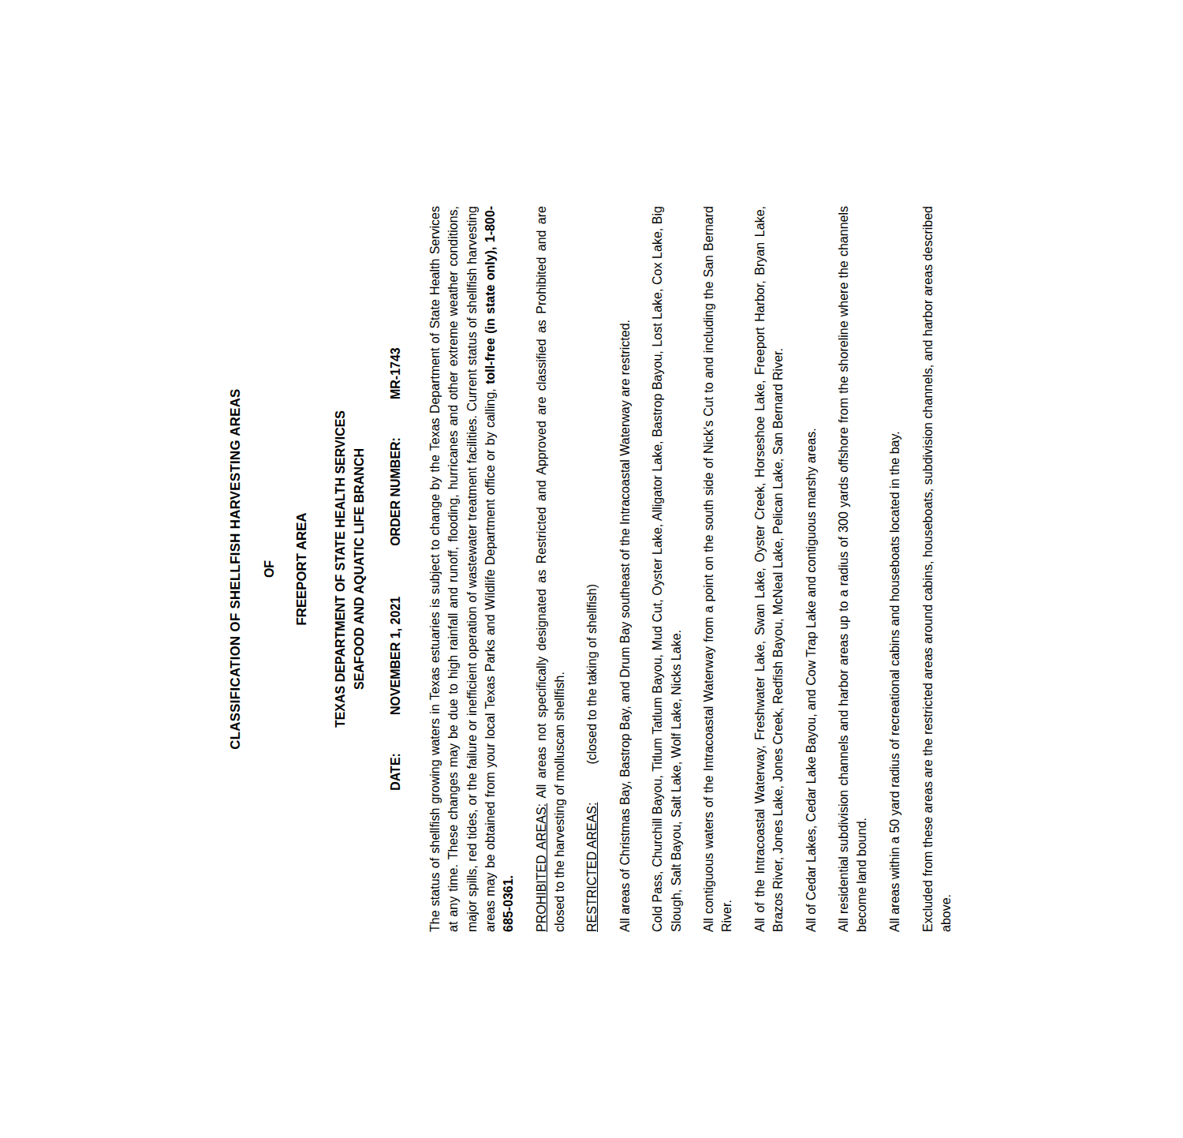CLASSIFICATION OF SHELLFISH HARVESTING AREAS
OF
FREEPORT AREA
TEXAS DEPARTMENT OF STATE HEALTH SERVICES
SEAFOOD AND AQUATIC LIFE BRANCH
DATE: NOVEMBER 1, 2021 ORDER NUMBER: MR-1743
The status of shellfish growing waters in Texas estuaries is subject to change by the Texas Department of State Health Services at any time. These changes may be due to high rainfall and runoff, flooding, hurricanes and other extreme weather conditions, major spills, red tides, or the failure or inefficient operation of wastewater treatment facilities. Current status of shellfish harvesting areas may be obtained from your local Texas Parks and Wildlife Department office or by calling, toll-free (in state only), 1-800-685-0361.
PROHIBITED AREAS: All areas not specifically designated as Restricted and Approved are classified as Prohibited and are closed to the harvesting of molluscan shellfish.
RESTRICTED AREAS: (closed to the taking of shellfish)
All areas of Christmas Bay, Bastrop Bay, and Drum Bay southeast of the Intracoastal Waterway are restricted.
Cold Pass, Churchill Bayou, Titlum Tatlum Bayou, Mud Cut, Oyster Lake, Alligator Lake, Bastrop Bayou, Lost Lake, Cox Lake, Big Slough, Salt Bayou, Salt Lake, Wolf Lake, Nicks Lake.
All contiguous waters of the Intracoastal Waterway from a point on the south side of Nick's Cut to and including the San Bernard River.
All of the Intracoastal Waterway, Freshwater Lake, Swan Lake, Oyster Creek, Horseshoe Lake, Freeport Harbor, Bryan Lake, Brazos River, Jones Lake, Jones Creek, Redfish Bayou, McNeal Lake, Pelican Lake, San Bernard River.
All of Cedar Lakes, Cedar Lake Bayou, and Cow Trap Lake and contiguous marshy areas.
All residential subdivision channels and harbor areas up to a radius of 300 yards offshore from the shoreline where the channels become land bound.
All areas within a 50 yard radius of recreational cabins and houseboats located in the bay.
Excluded from these areas are the restricted areas around cabins, houseboats, subdivision channels, and harbor areas described above.